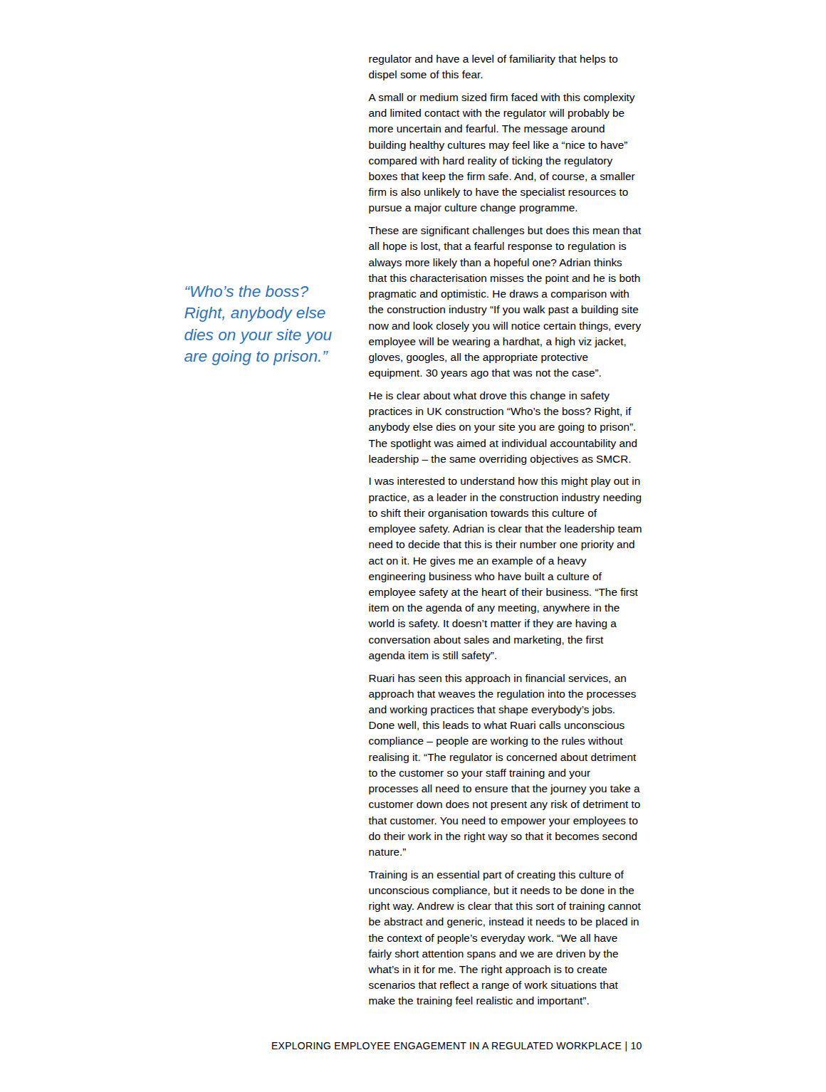“Who’s the boss? Right, anybody else dies on your site you are going to prison.”
regulator and have a level of familiarity that helps to dispel some of this fear.
A small or medium sized firm faced with this complexity and limited contact with the regulator will probably be more uncertain and fearful. The message around building healthy cultures may feel like a “nice to have” compared with hard reality of ticking the regulatory boxes that keep the firm safe. And, of course, a smaller firm is also unlikely to have the specialist resources to pursue a major culture change programme.
These are significant challenges but does this mean that all hope is lost, that a fearful response to regulation is always more likely than a hopeful one? Adrian thinks that this characterisation misses the point and he is both pragmatic and optimistic. He draws a comparison with the construction industry “If you walk past a building site now and look closely you will notice certain things, every employee will be wearing a hardhat, a high viz jacket, gloves, googles, all the appropriate protective equipment. 30 years ago that was not the case”.
He is clear about what drove this change in safety practices in UK construction “Who’s the boss? Right, if anybody else dies on your site you are going to prison”. The spotlight was aimed at individual accountability and leadership – the same overriding objectives as SMCR.
I was interested to understand how this might play out in practice, as a leader in the construction industry needing to shift their organisation towards this culture of employee safety. Adrian is clear that the leadership team need to decide that this is their number one priority and act on it. He gives me an example of a heavy engineering business who have built a culture of employee safety at the heart of their business. “The first item on the agenda of any meeting, anywhere in the world is safety. It doesn’t matter if they are having a conversation about sales and marketing, the first agenda item is still safety”.
Ruari has seen this approach in financial services, an approach that weaves the regulation into the processes and working practices that shape everybody’s jobs. Done well, this leads to what Ruari calls unconscious compliance – people are working to the rules without realising it. “The regulator is concerned about detriment to the customer so your staff training and your processes all need to ensure that the journey you take a customer down does not present any risk of detriment to that customer. You need to empower your employees to do their work in the right way so that it becomes second nature.”
Training is an essential part of creating this culture of unconscious compliance, but it needs to be done in the right way. Andrew is clear that this sort of training cannot be abstract and generic, instead it needs to be placed in the context of people’s everyday work. “We all have fairly short attention spans and we are driven by the what’s in it for me. The right approach is to create scenarios that reflect a range of work situations that make the training feel realistic and important”.
EXPLORING EMPLOYEE ENGAGEMENT IN A REGULATED WORKPLACE | 10